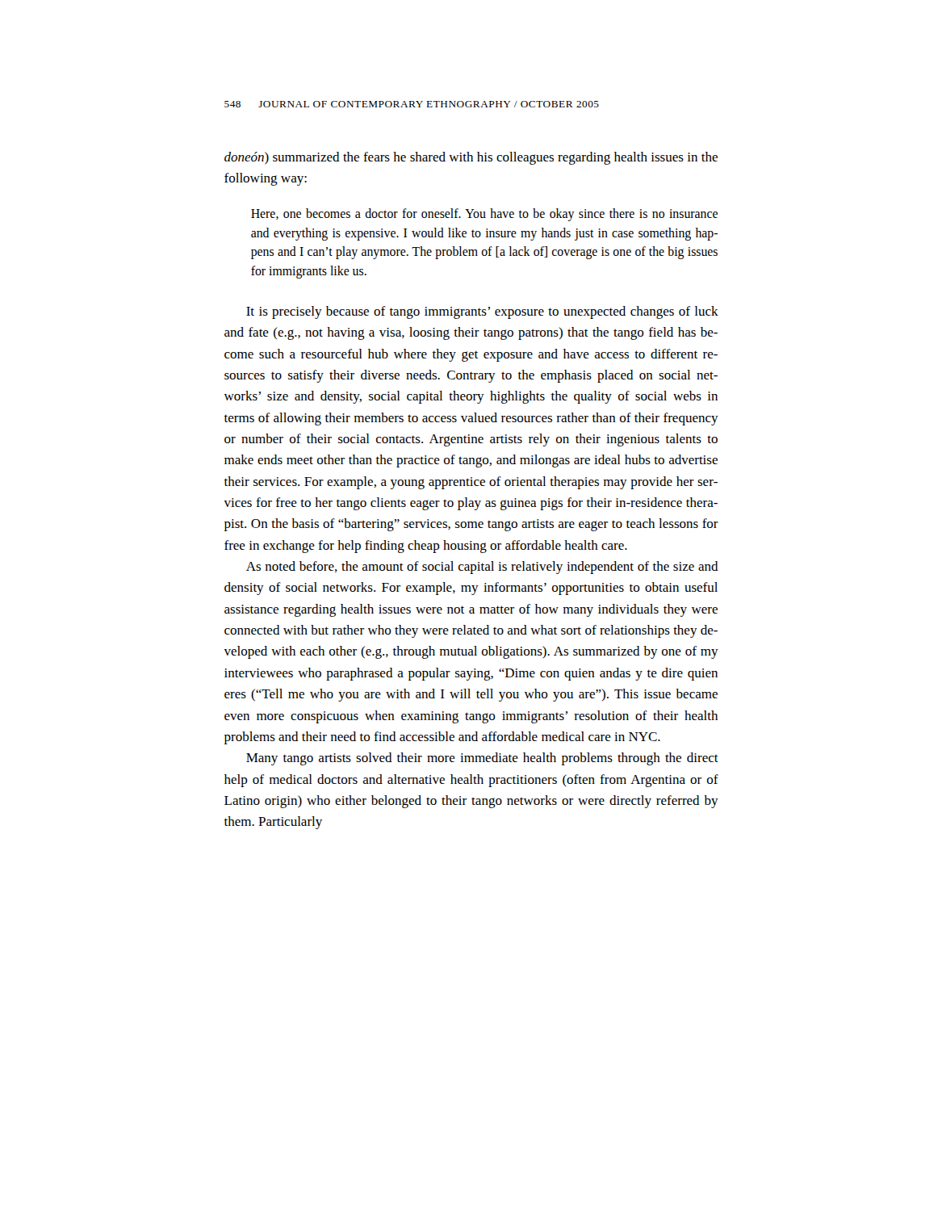548 JOURNAL OF CONTEMPORARY ETHNOGRAPHY / OCTOBER 2005
doneón) summarized the fears he shared with his colleagues regarding health issues in the following way:
Here, one becomes a doctor for oneself. You have to be okay since there is no insurance and everything is expensive. I would like to insure my hands just in case something happens and I can’t play anymore. The problem of [a lack of] coverage is one of the big issues for immigrants like us.
It is precisely because of tango immigrants’ exposure to unexpected changes of luck and fate (e.g., not having a visa, loosing their tango patrons) that the tango field has become such a resourceful hub where they get exposure and have access to different resources to satisfy their diverse needs. Contrary to the emphasis placed on social networks’ size and density, social capital theory highlights the quality of social webs in terms of allowing their members to access valued resources rather than of their frequency or number of their social contacts. Argentine artists rely on their ingenious talents to make ends meet other than the practice of tango, and milongas are ideal hubs to advertise their services. For example, a young apprentice of oriental therapies may provide her services for free to her tango clients eager to play as guinea pigs for their in-residence therapist. On the basis of “bartering” services, some tango artists are eager to teach lessons for free in exchange for help finding cheap housing or affordable health care.
As noted before, the amount of social capital is relatively independent of the size and density of social networks. For example, my informants’ opportunities to obtain useful assistance regarding health issues were not a matter of how many individuals they were connected with but rather who they were related to and what sort of relationships they developed with each other (e.g., through mutual obligations). As summarized by one of my interviewees who paraphrased a popular saying, “Dime con quien andas y te dire quien eres (“Tell me who you are with and I will tell you who you are”). This issue became even more conspicuous when examining tango immigrants’ resolution of their health problems and their need to find accessible and affordable medical care in NYC.
Many tango artists solved their more immediate health problems through the direct help of medical doctors and alternative health practitioners (often from Argentina or of Latino origin) who either belonged to their tango networks or were directly referred by them. Particularly